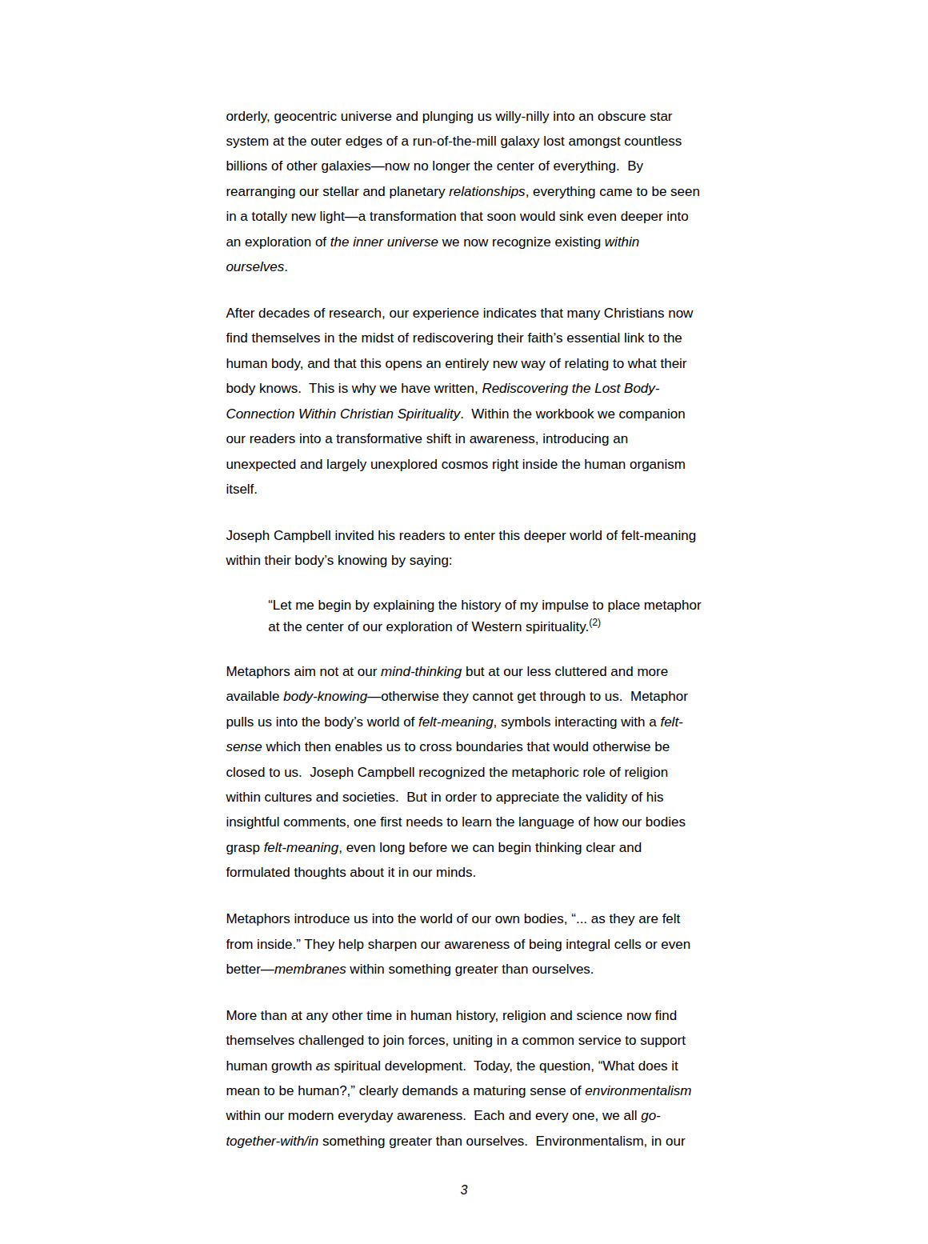orderly, geocentric universe and plunging us willy-nilly into an obscure star system at the outer edges of a run-of-the-mill galaxy lost amongst countless billions of other galaxies—now no longer the center of everything. By rearranging our stellar and planetary relationships, everything came to be seen in a totally new light—a transformation that soon would sink even deeper into an exploration of the inner universe we now recognize existing within ourselves.
After decades of research, our experience indicates that many Christians now find themselves in the midst of rediscovering their faith’s essential link to the human body, and that this opens an entirely new way of relating to what their body knows. This is why we have written, Rediscovering the Lost Body-Connection Within Christian Spirituality. Within the workbook we companion our readers into a transformative shift in awareness, introducing an unexpected and largely unexplored cosmos right inside the human organism itself.
Joseph Campbell invited his readers to enter this deeper world of felt-meaning within their body’s knowing by saying:
“Let me begin by explaining the history of my impulse to place metaphor at the center of our exploration of Western spirituality.(2)
Metaphors aim not at our mind-thinking but at our less cluttered and more available body-knowing—otherwise they cannot get through to us. Metaphor pulls us into the body’s world of felt-meaning, symbols interacting with a felt-sense which then enables us to cross boundaries that would otherwise be closed to us. Joseph Campbell recognized the metaphoric role of religion within cultures and societies. But in order to appreciate the validity of his insightful comments, one first needs to learn the language of how our bodies grasp felt-meaning, even long before we can begin thinking clear and formulated thoughts about it in our minds.
Metaphors introduce us into the world of our own bodies, “... as they are felt from inside.” They help sharpen our awareness of being integral cells or even better—membranes within something greater than ourselves.
More than at any other time in human history, religion and science now find themselves challenged to join forces, uniting in a common service to support human growth as spiritual development. Today, the question, “What does it mean to be human?,” clearly demands a maturing sense of environmentalism within our modern everyday awareness. Each and every one, we all go-together-with/in something greater than ourselves. Environmentalism, in our
3